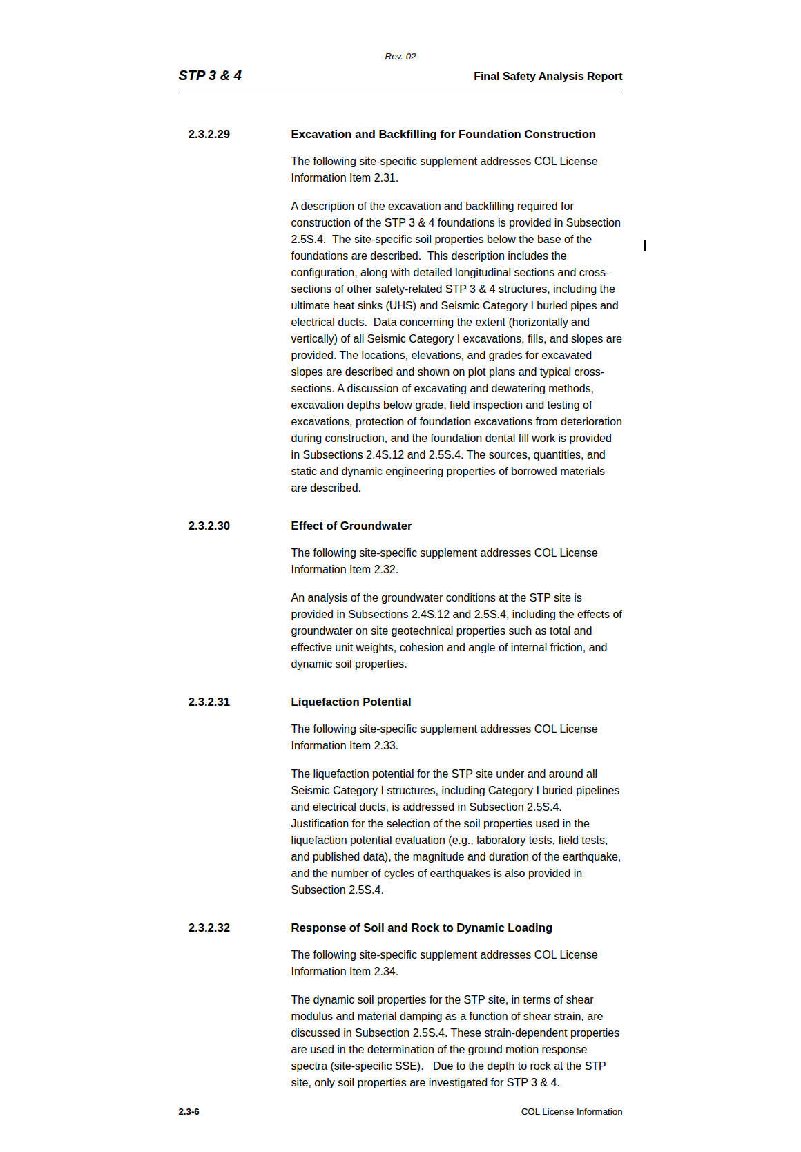Rev. 02
STP 3 & 4
Final Safety Analysis Report
2.3.2.29 Excavation and Backfilling for Foundation Construction
The following site-specific supplement addresses COL License Information Item 2.31.
A description of the excavation and backfilling required for construction of the STP 3 & 4 foundations is provided in Subsection 2.5S.4. The site-specific soil properties below the base of the foundations are described. This description includes the configuration, along with detailed longitudinal sections and cross-sections of other safety-related STP 3 & 4 structures, including the ultimate heat sinks (UHS) and Seismic Category I buried pipes and electrical ducts. Data concerning the extent (horizontally and vertically) of all Seismic Category I excavations, fills, and slopes are provided. The locations, elevations, and grades for excavated slopes are described and shown on plot plans and typical cross-sections. A discussion of excavating and dewatering methods, excavation depths below grade, field inspection and testing of excavations, protection of foundation excavations from deterioration during construction, and the foundation dental fill work is provided in Subsections 2.4S.12 and 2.5S.4. The sources, quantities, and static and dynamic engineering properties of borrowed materials are described.
2.3.2.30 Effect of Groundwater
The following site-specific supplement addresses COL License Information Item 2.32.
An analysis of the groundwater conditions at the STP site is provided in Subsections 2.4S.12 and 2.5S.4, including the effects of groundwater on site geotechnical properties such as total and effective unit weights, cohesion and angle of internal friction, and dynamic soil properties.
2.3.2.31 Liquefaction Potential
The following site-specific supplement addresses COL License Information Item 2.33.
The liquefaction potential for the STP site under and around all Seismic Category I structures, including Category I buried pipelines and electrical ducts, is addressed in Subsection 2.5S.4. Justification for the selection of the soil properties used in the liquefaction potential evaluation (e.g., laboratory tests, field tests, and published data), the magnitude and duration of the earthquake, and the number of cycles of earthquakes is also provided in Subsection 2.5S.4.
2.3.2.32 Response of Soil and Rock to Dynamic Loading
The following site-specific supplement addresses COL License Information Item 2.34.
The dynamic soil properties for the STP site, in terms of shear modulus and material damping as a function of shear strain, are discussed in Subsection 2.5S.4. These strain-dependent properties are used in the determination of the ground motion response spectra (site-specific SSE). Due to the depth to rock at the STP site, only soil properties are investigated for STP 3 & 4.
2.3-6
COL License Information